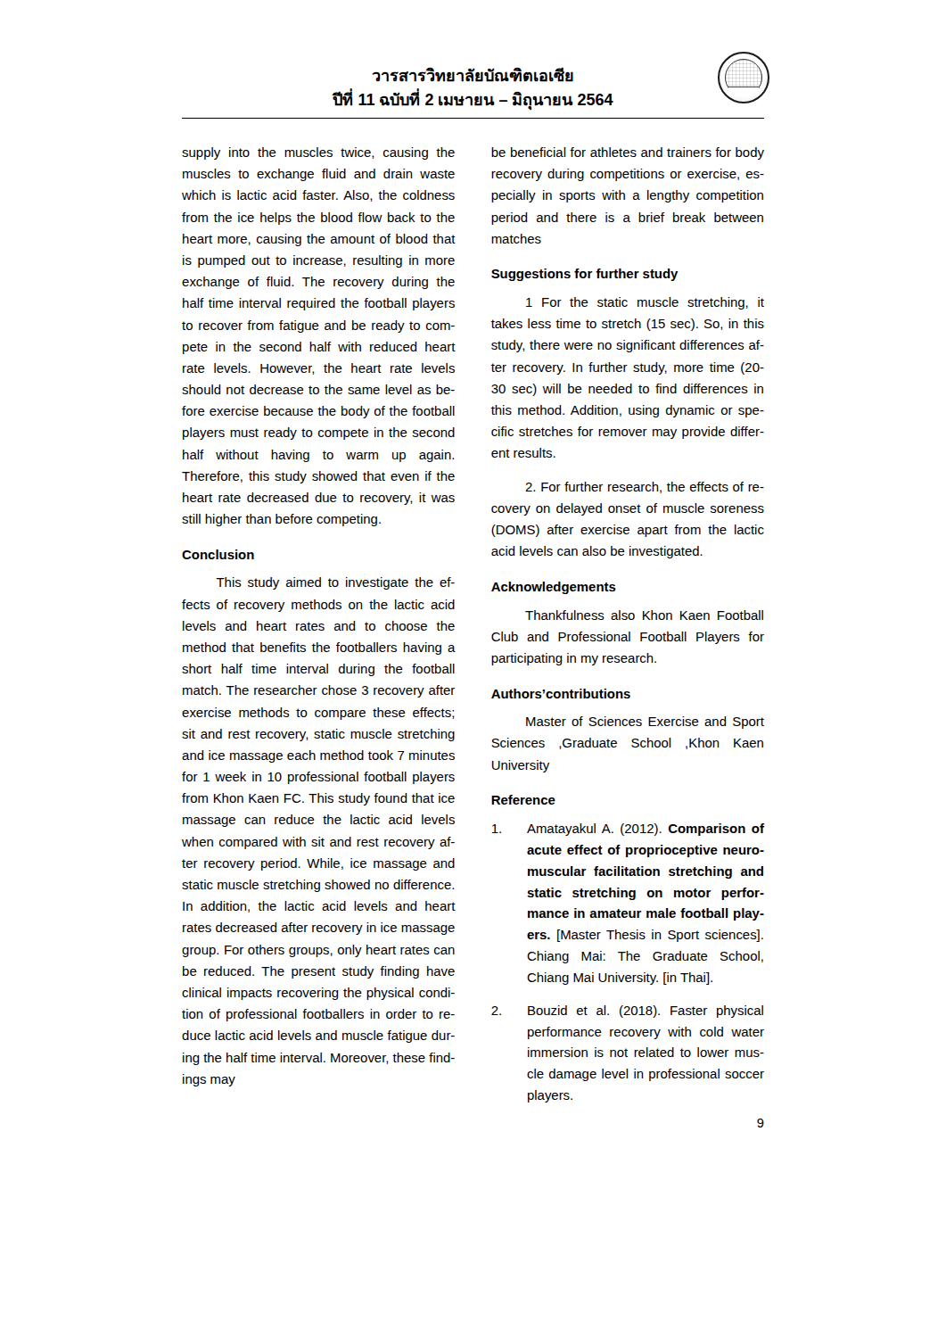วารสารวิทยาลัยบัณฑิตเอเซีย
ปีที่ 11 ฉบับที่ 2 เมษายน – มิถุนายน 2564
supply into the muscles twice, causing the muscles to exchange fluid and drain waste which is lactic acid faster. Also, the coldness from the ice helps the blood flow back to the heart more, causing the amount of blood that is pumped out to increase, resulting in more exchange of fluid. The recovery during the half time interval required the football players to recover from fatigue and be ready to compete in the second half with reduced heart rate levels. However, the heart rate levels should not decrease to the same level as before exercise because the body of the football players must ready to compete in the second half without having to warm up again. Therefore, this study showed that even if the heart rate decreased due to recovery, it was still higher than before competing.
Conclusion
This study aimed to investigate the effects of recovery methods on the lactic acid levels and heart rates and to choose the method that benefits the footballers having a short half time interval during the football match. The researcher chose 3 recovery after exercise methods to compare these effects; sit and rest recovery, static muscle stretching and ice massage each method took 7 minutes for 1 week in 10 professional football players from Khon Kaen FC. This study found that ice massage can reduce the lactic acid levels when compared with sit and rest recovery after recovery period. While, ice massage and static muscle stretching showed no difference. In addition, the lactic acid levels and heart rates decreased after recovery in ice massage group. For others groups, only heart rates can be reduced. The present study finding have clinical impacts recovering the physical condition of professional footballers in order to reduce lactic acid levels and muscle fatigue during the half time interval. Moreover, these findings may
be beneficial for athletes and trainers for body recovery during competitions or exercise, especially in sports with a lengthy competition period and there is a brief break between matches
Suggestions for further study
1 For the static muscle stretching, it takes less time to stretch (15 sec). So, in this study, there were no significant differences after recovery. In further study, more time (20-30 sec) will be needed to find differences in this method. Addition, using dynamic or specific stretches for remover may provide different results.
2. For further research, the effects of recovery on delayed onset of muscle soreness (DOMS) after exercise apart from the lactic acid levels can also be investigated.
Acknowledgements
Thankfulness also Khon Kaen Football Club and Professional Football Players for participating in my research.
Authors’contributions
Master of Sciences Exercise and Sport Sciences ,Graduate School ,Khon Kaen University
Reference
1.
Amatayakul A. (2012). Comparison of acute effect of proprioceptive neuromuscular facilitation stretching and static stretching on motor performance in amateur male football players. [Master Thesis in Sport sciences]. Chiang Mai: The Graduate School, Chiang Mai University. [in Thai].
2.
Bouzid et al. (2018). Faster physical performance recovery with cold water immersion is not related to lower muscle damage level in professional soccer players.
9